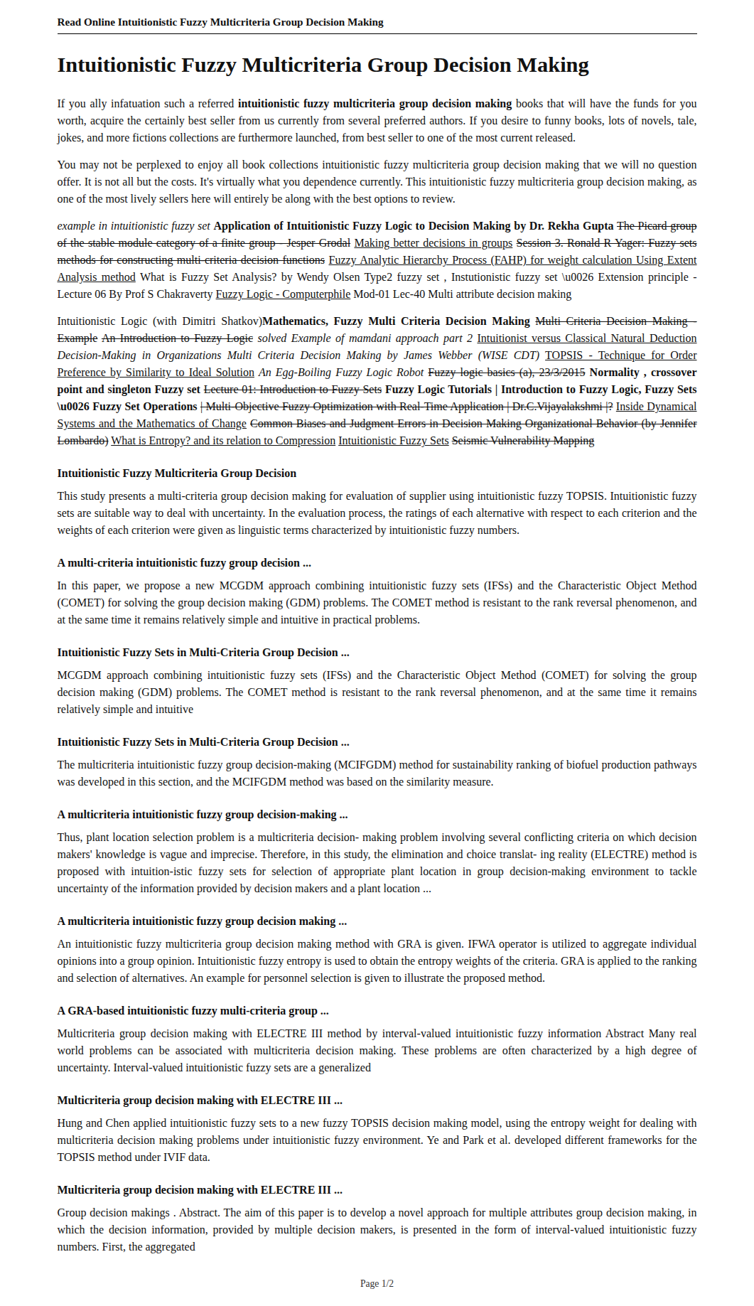Read Online Intuitionistic Fuzzy Multicriteria Group Decision Making
Intuitionistic Fuzzy Multicriteria Group Decision Making
If you ally infatuation such a referred intuitionistic fuzzy multicriteria group decision making books that will have the funds for you worth, acquire the certainly best seller from us currently from several preferred authors. If you desire to funny books, lots of novels, tale, jokes, and more fictions collections are furthermore launched, from best seller to one of the most current released.
You may not be perplexed to enjoy all book collections intuitionistic fuzzy multicriteria group decision making that we will no question offer. It is not all but the costs. It's virtually what you dependence currently. This intuitionistic fuzzy multicriteria group decision making, as one of the most lively sellers here will entirely be along with the best options to review.
example in intuitionistic fuzzy set Application of Intuitionistic Fuzzy Logic to Decision Making by Dr. Rekha Gupta The Picard group of the stable module category of a finite group - Jesper Grodal Making better decisions in groups Session 3. Ronald R Yager: Fuzzy sets methods for constructing multi-criteria decision functions Fuzzy Analytic Hierarchy Process (FAHP) for weight calculation Using Extent Analysis method What is Fuzzy Set Analysis? by Wendy Olsen Type2 fuzzy set , Instutionistic fuzzy set \u0026 Extension principle - Lecture 06 By Prof S Chakraverty Fuzzy Logic - Computerphile Mod-01 Lec-40 Multi attribute decision making
Intuitionistic Logic (with Dimitri Shatkov)Mathematics, Fuzzy Multi Criteria Decision Making Multi Criteria Decision Making - Example An Introduction to Fuzzy Logic solved Example of mamdani approach part 2 Intuitionist versus Classical Natural Deduction Decision-Making in Organizations Multi Criteria Decision Making by James Webber (WISE CDT) TOPSIS - Technique for Order Preference by Similarity to Ideal Solution An Egg-Boiling Fuzzy Logic Robot Fuzzy logic basics (a), 23/3/2015 Normality , crossover point and singleton Fuzzy set Lecture 01: Introduction to Fuzzy Sets Fuzzy Logic Tutorials | Introduction to Fuzzy Logic, Fuzzy Sets \u0026 Fuzzy Set Operations | Multi-Objective Fuzzy Optimization with Real-Time Application | Dr.C.Vijayalakshmi |? Inside Dynamical Systems and the Mathematics of Change Common Biases and Judgment Errors in Decision Making Organizational Behavior (by Jennifer Lombardo) What is Entropy? and its relation to Compression Intuitionistic Fuzzy Sets Seismic Vulnerability Mapping
Intuitionistic Fuzzy Multicriteria Group Decision
This study presents a multi-criteria group decision making for evaluation of supplier using intuitionistic fuzzy TOPSIS. Intuitionistic fuzzy sets are suitable way to deal with uncertainty. In the evaluation process, the ratings of each alternative with respect to each criterion and the weights of each criterion were given as linguistic terms characterized by intuitionistic fuzzy numbers.
A multi-criteria intuitionistic fuzzy group decision ...
In this paper, we propose a new MCGDM approach combining intuitionistic fuzzy sets (IFSs) and the Characteristic Object Method (COMET) for solving the group decision making (GDM) problems. The COMET method is resistant to the rank reversal phenomenon, and at the same time it remains relatively simple and intuitive in practical problems.
Intuitionistic Fuzzy Sets in Multi-Criteria Group Decision ...
MCGDM approach combining intuitionistic fuzzy sets (IFSs) and the Characteristic Object Method (COMET) for solving the group decision making (GDM) problems. The COMET method is resistant to the rank reversal phenomenon, and at the same time it remains relatively simple and intuitive
Intuitionistic Fuzzy Sets in Multi-Criteria Group Decision ...
The multicriteria intuitionistic fuzzy group decision-making (MCIFGDM) method for sustainability ranking of biofuel production pathways was developed in this section, and the MCIFGDM method was based on the similarity measure.
A multicriteria intuitionistic fuzzy group decision-making ...
Thus, plant location selection problem is a multicriteria decision- making problem involving several conflicting criteria on which decision makers' knowledge is vague and imprecise. Therefore, in this study, the elimination and choice translat- ing reality (ELECTRE) method is proposed with intuition-istic fuzzy sets for selection of appropriate plant location in group decision-making environment to tackle uncertainty of the information provided by decision makers and a plant location ...
A multicriteria intuitionistic fuzzy group decision making ...
An intuitionistic fuzzy multicriteria group decision making method with GRA is given. IFWA operator is utilized to aggregate individual opinions into a group opinion. Intuitionistic fuzzy entropy is used to obtain the entropy weights of the criteria. GRA is applied to the ranking and selection of alternatives. An example for personnel selection is given to illustrate the proposed method.
A GRA-based intuitionistic fuzzy multi-criteria group ...
Multicriteria group decision making with ELECTRE III method by interval-valued intuitionistic fuzzy information Abstract Many real world problems can be associated with multicriteria decision making. These problems are often characterized by a high degree of uncertainty. Interval-valued intuitionistic fuzzy sets are a generalized
Multicriteria group decision making with ELECTRE III ...
Hung and Chen applied intuitionistic fuzzy sets to a new fuzzy TOPSIS decision making model, using the entropy weight for dealing with multicriteria decision making problems under intuitionistic fuzzy environment. Ye and Park et al. developed different frameworks for the TOPSIS method under IVIF data.
Multicriteria group decision making with ELECTRE III ...
Group decision makings . Abstract. The aim of this paper is to develop a novel approach for multiple attributes group decision making, in which the decision information, provided by multiple decision makers, is presented in the form of interval-valued intuitionistic fuzzy numbers. First, the aggregated
Page 1/2